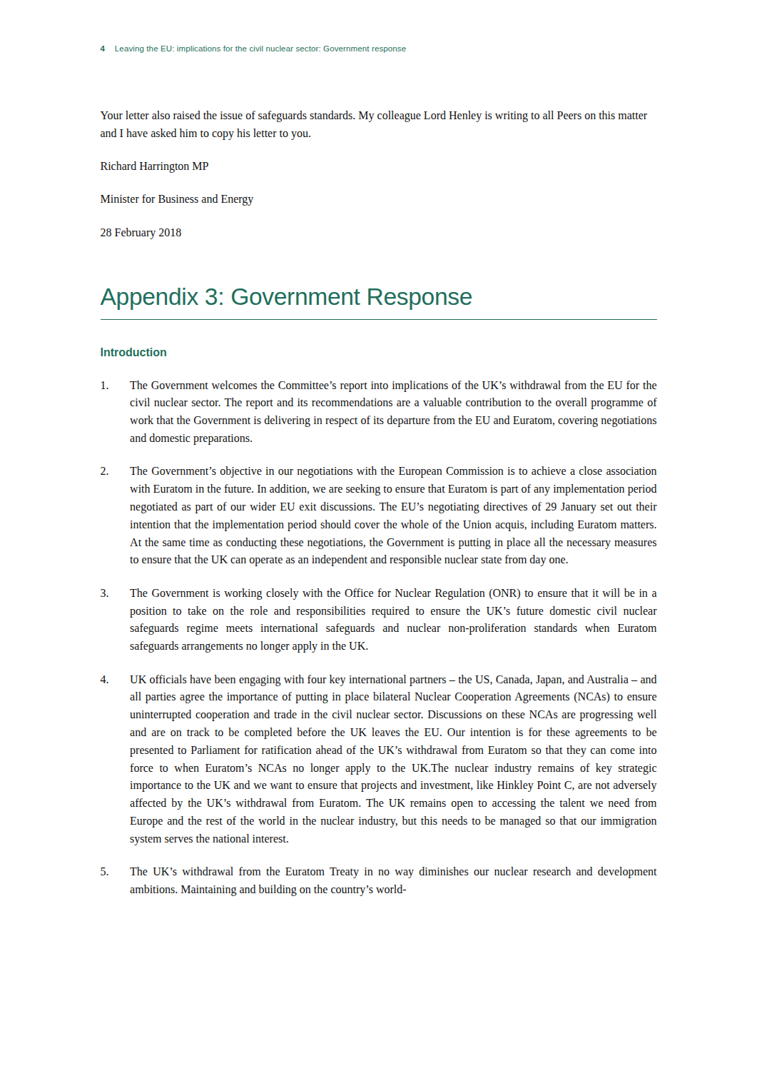4 Leaving the EU: implications for the civil nuclear sector: Government response
Your letter also raised the issue of safeguards standards. My colleague Lord Henley is writing to all Peers on this matter and I have asked him to copy his letter to you.
Richard Harrington MP
Minister for Business and Energy
28 February 2018
Appendix 3: Government Response
Introduction
The Government welcomes the Committee’s report into implications of the UK’s withdrawal from the EU for the civil nuclear sector. The report and its recommendations are a valuable contribution to the overall programme of work that the Government is delivering in respect of its departure from the EU and Euratom, covering negotiations and domestic preparations.
The Government’s objective in our negotiations with the European Commission is to achieve a close association with Euratom in the future. In addition, we are seeking to ensure that Euratom is part of any implementation period negotiated as part of our wider EU exit discussions. The EU’s negotiating directives of 29 January set out their intention that the implementation period should cover the whole of the Union acquis, including Euratom matters. At the same time as conducting these negotiations, the Government is putting in place all the necessary measures to ensure that the UK can operate as an independent and responsible nuclear state from day one.
The Government is working closely with the Office for Nuclear Regulation (ONR) to ensure that it will be in a position to take on the role and responsibilities required to ensure the UK’s future domestic civil nuclear safeguards regime meets international safeguards and nuclear non-proliferation standards when Euratom safeguards arrangements no longer apply in the UK.
UK officials have been engaging with four key international partners – the US, Canada, Japan, and Australia – and all parties agree the importance of putting in place bilateral Nuclear Cooperation Agreements (NCAs) to ensure uninterrupted cooperation and trade in the civil nuclear sector. Discussions on these NCAs are progressing well and are on track to be completed before the UK leaves the EU. Our intention is for these agreements to be presented to Parliament for ratification ahead of the UK’s withdrawal from Euratom so that they can come into force to when Euratom’s NCAs no longer apply to the UK.The nuclear industry remains of key strategic importance to the UK and we want to ensure that projects and investment, like Hinkley Point C, are not adversely affected by the UK’s withdrawal from Euratom. The UK remains open to accessing the talent we need from Europe and the rest of the world in the nuclear industry, but this needs to be managed so that our immigration system serves the national interest.
The UK’s withdrawal from the Euratom Treaty in no way diminishes our nuclear research and development ambitions. Maintaining and building on the country’s world-